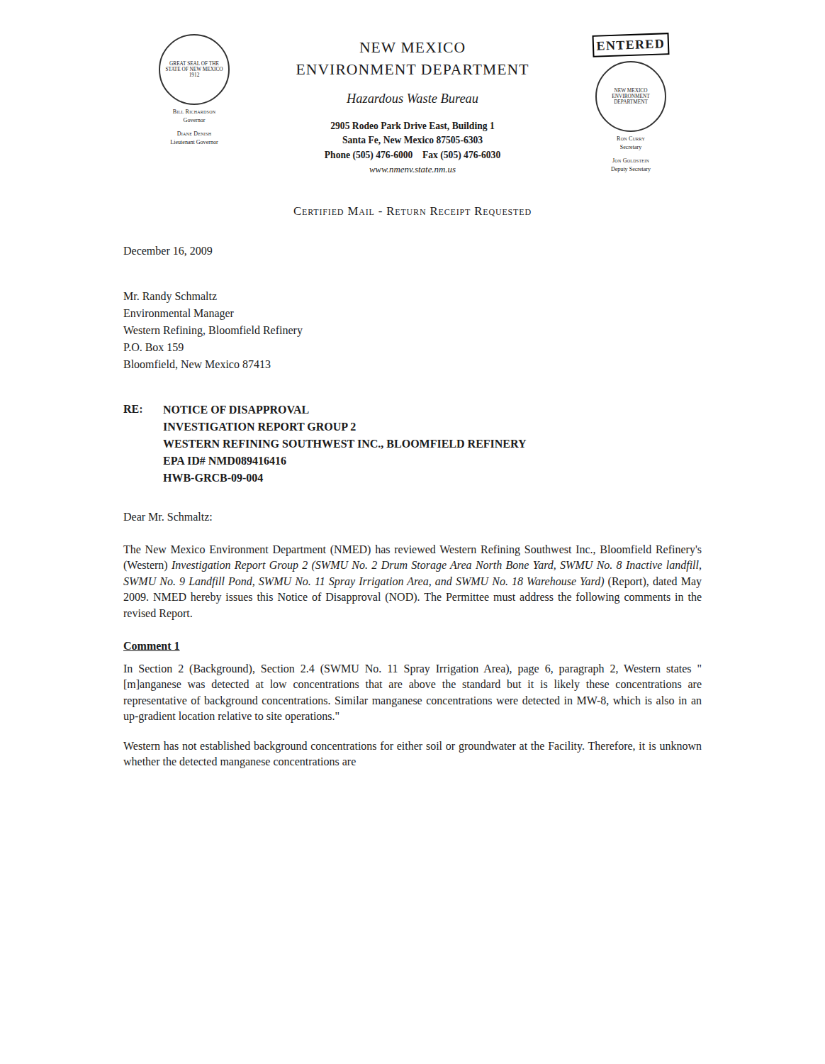GREAT SEAL OF THE STATE OF NEW MEXICO 1912
Bill Richardson Governor Diane Denish Lieutenant Governor
NEW MEXICO
ENVIRONMENT DEPARTMENT
Hazardous Waste Bureau
2905 Rodeo Park Drive East, Building 1
Santa Fe, New Mexico 87505-6303
Phone (505) 476-6000 Fax (505) 476-6030
www.nmenv.state.nm.us
ENTERED
NEW MEXICO ENVIRONMENT DEPARTMENT
Ron Curry Secretary Jon Goldstein Deputy Secretary
Certified Mail - Return Receipt Requested
December 16, 2009
Mr. Randy Schmaltz
Environmental Manager
Western Refining, Bloomfield Refinery
P.O. Box 159
Bloomfield, New Mexico 87413
RE:
Notice of Disapproval
Investigation Report Group 2
Western Refining Southwest Inc., Bloomfield Refinery
EPA ID# NMD089416416
HWB-GRCB-09-004
Dear Mr. Schmaltz:
The New Mexico Environment Department (NMED) has reviewed Western Refining Southwest Inc., Bloomfield Refinery's (Western) Investigation Report Group 2 (SWMU No. 2 Drum Storage Area North Bone Yard, SWMU No. 8 Inactive landfill, SWMU No. 9 Landfill Pond, SWMU No. 11 Spray Irrigation Area, and SWMU No. 18 Warehouse Yard) (Report), dated May 2009. NMED hereby issues this Notice of Disapproval (NOD). The Permittee must address the following comments in the revised Report.
Comment 1
In Section 2 (Background), Section 2.4 (SWMU No. 11 Spray Irrigation Area), page 6, paragraph 2, Western states "[m]anganese was detected at low concentrations that are above the standard but it is likely these concentrations are representative of background concentrations. Similar manganese concentrations were detected in MW-8, which is also in an up-gradient location relative to site operations."
Western has not established background concentrations for either soil or groundwater at the Facility. Therefore, it is unknown whether the detected manganese concentrations are